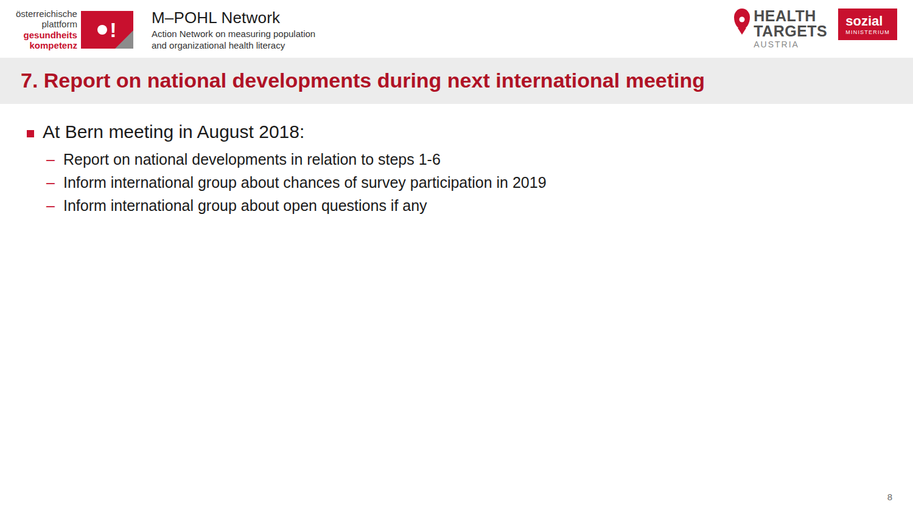österreichische
plattform
gesundheits
kompetenz
!
M–POHL Network
Action Network on measuring population
and organizational health literacy
HEALTH
TARGETS
AUSTRIA
sozial
MINISTERIUM
7. Report on national developments during next international meeting
At Bern meeting in August 2018:
Report on national developments in relation to steps 1-6
Inform international group about chances of survey participation in 2019
Inform international group about open questions if any
8